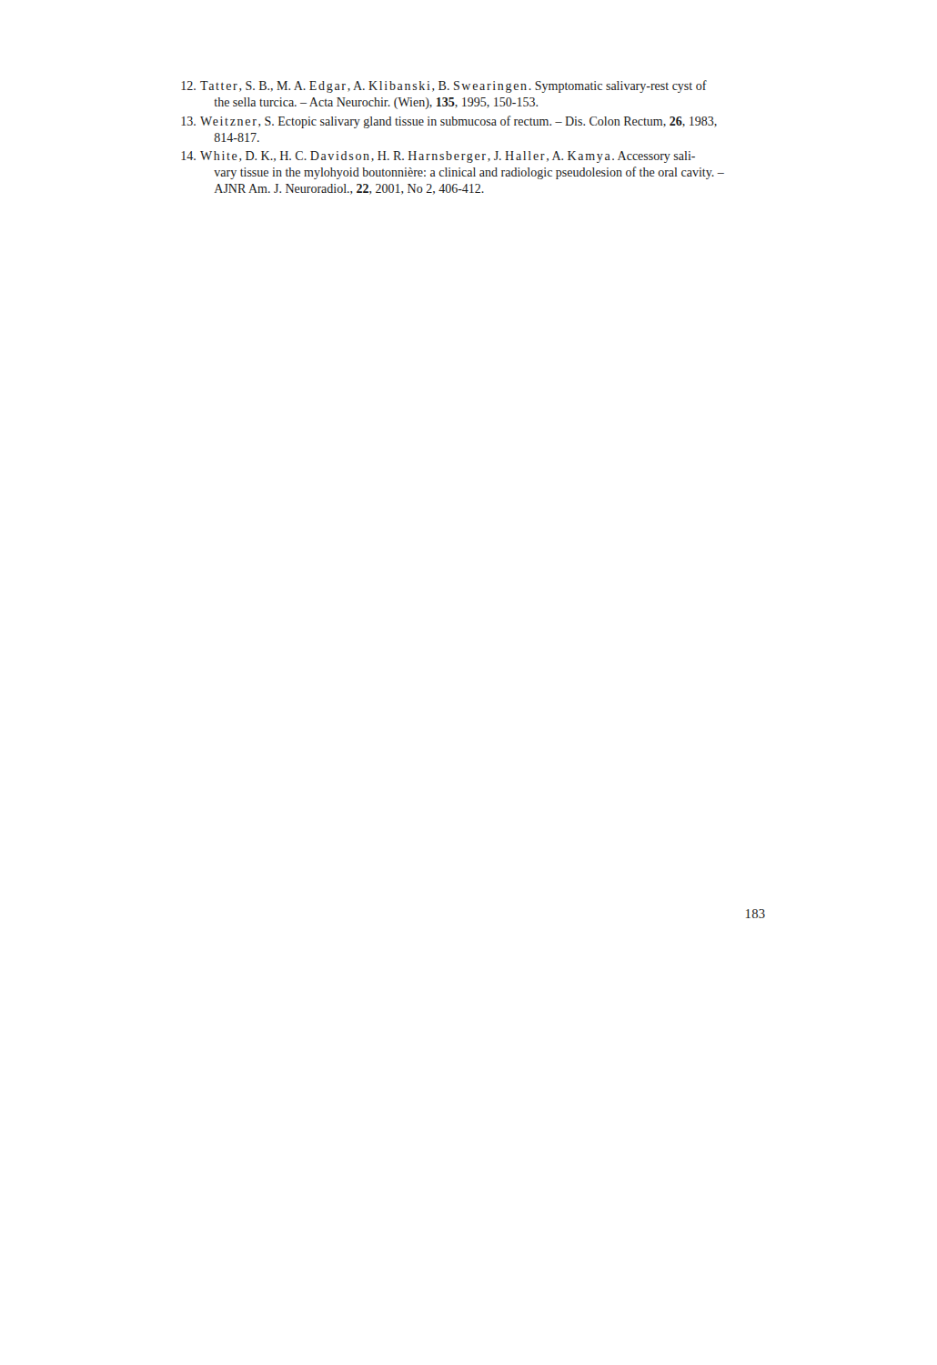12. Tatter, S. B., M. A. Edgar, A. Klibanski, B. Swearingen. Symptomatic salivary-rest cyst of the sella turcica. – Acta Neurochir. (Wien), 135, 1995, 150-153.
13. Weitzner, S. Ectopic salivary gland tissue in submucosa of rectum. – Dis. Colon Rectum, 26, 1983, 814-817.
14. White, D. K., H. C. Davidson, H. R. Harnsberger, J. Haller, A. Kamya. Accessory sali- vary tissue in the mylohyoid boutonnière: a clinical and radiologic pseudolesion of the oral cavity. – AJNR Am. J. Neuroradiol., 22, 2001, No 2, 406-412.
183